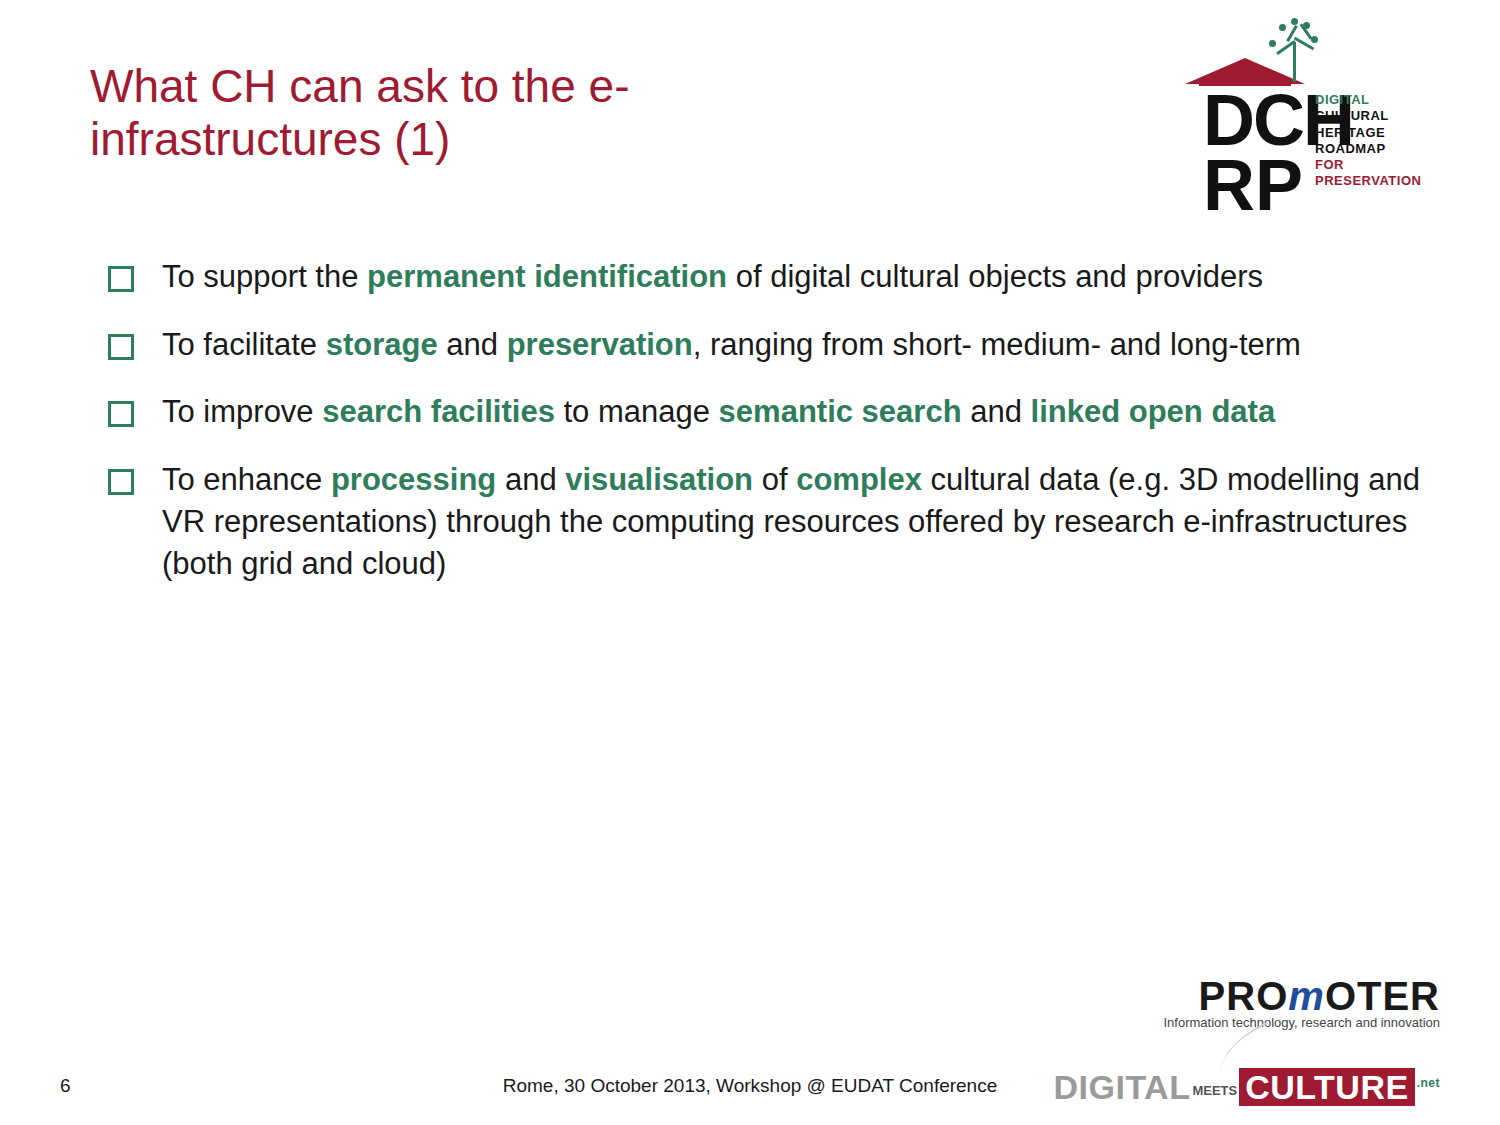What CH can ask to the e-infrastructures (1)
DCH
RP
DIGITAL
CULTURAL HERITAGE
ROADMAP
FOR PRESERVATION
To support the permanent identification of digital cultural objects and providers
To facilitate storage and preservation, ranging from short- medium- and long-term
To improve search facilities to manage semantic search and linked open data
To enhance processing and visualisation of complex cultural data (e.g. 3D modelling and VR representations) through the computing resources offered by research e-infrastructures (both grid and cloud)
PROm OTER
Information technology, research and innovation
DIGITALMEETS CULTURE.net
6
Rome, 30 October 2013, Workshop @ EUDAT Conference